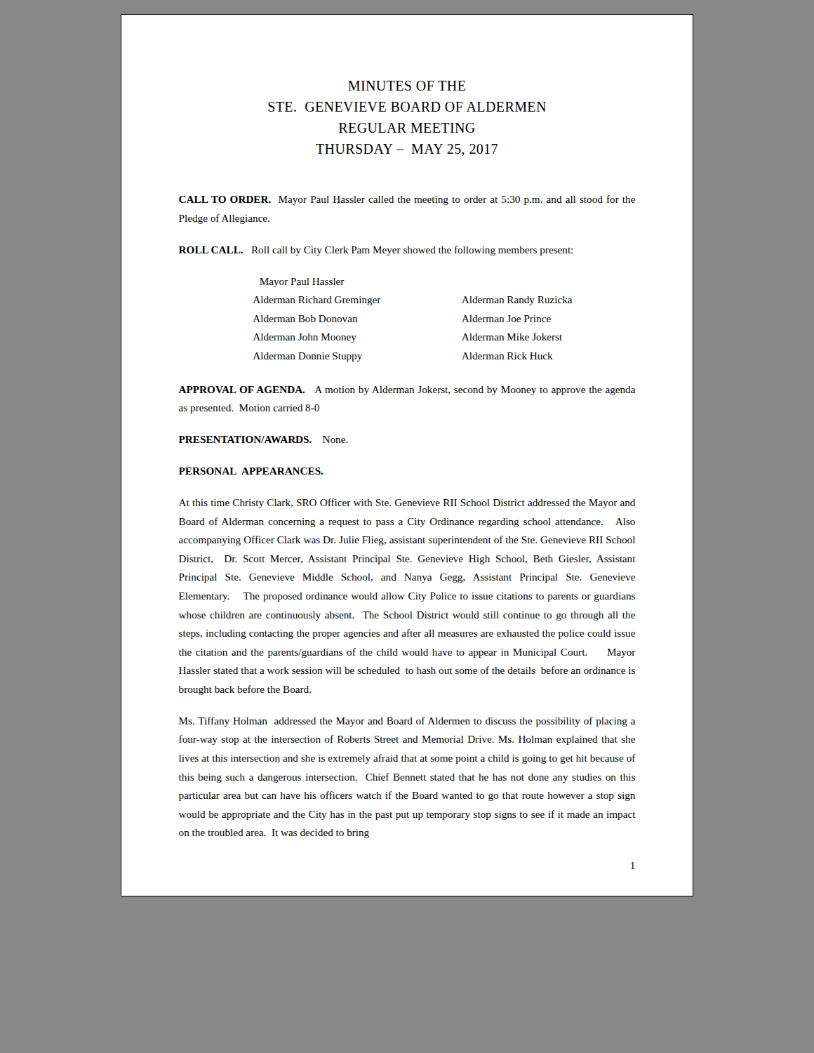MINUTES OF THE
STE. GENEVIEVE BOARD OF ALDERMEN
REGULAR MEETING
THURSDAY – MAY 25, 2017
CALL TO ORDER. Mayor Paul Hassler called the meeting to order at 5:30 p.m. and all stood for the Pledge of Allegiance.
ROLL CALL. Roll call by City Clerk Pam Meyer showed the following members present:
Mayor Paul Hassler
Alderman Richard Greminger Alderman Randy Ruzicka
Alderman Bob Donovan Alderman Joe Prince
Alderman John Mooney Alderman Mike Jokerst
Alderman Donnie Stuppy Alderman Rick Huck
APPROVAL OF AGENDA. A motion by Alderman Jokerst, second by Mooney to approve the agenda as presented. Motion carried 8-0
PRESENTATION/AWARDS. None.
PERSONAL APPEARANCES.
At this time Christy Clark, SRO Officer with Ste. Genevieve RII School District addressed the Mayor and Board of Alderman concerning a request to pass a City Ordinance regarding school attendance. Also accompanying Officer Clark was Dr. Julie Flieg, assistant superintendent of the Ste. Genevieve RII School District, Dr. Scott Mercer, Assistant Principal Ste. Genevieve High School, Beth Giesler, Assistant Principal Ste. Genevieve Middle School, and Nanya Gegg, Assistant Principal Ste. Genevieve Elementary. The proposed ordinance would allow City Police to issue citations to parents or guardians whose children are continuously absent. The School District would still continue to go through all the steps, including contacting the proper agencies and after all measures are exhausted the police could issue the citation and the parents/guardians of the child would have to appear in Municipal Court. Mayor Hassler stated that a work session will be scheduled to hash out some of the details before an ordinance is brought back before the Board.
Ms. Tiffany Holman addressed the Mayor and Board of Aldermen to discuss the possibility of placing a four-way stop at the intersection of Roberts Street and Memorial Drive. Ms. Holman explained that she lives at this intersection and she is extremely afraid that at some point a child is going to get hit because of this being such a dangerous intersection. Chief Bennett stated that he has not done any studies on this particular area but can have his officers watch if the Board wanted to go that route however a stop sign would be appropriate and the City has in the past put up temporary stop signs to see if it made an impact on the troubled area. It was decided to bring
1